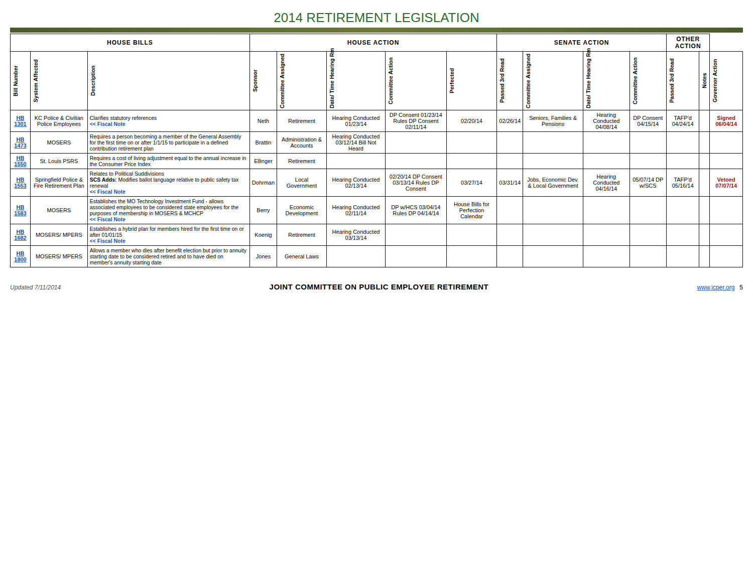2014 RETIREMENT LEGISLATION
| HOUSE BILLS | HOUSE ACTION | SENATE ACTION | OTHER ACTION |
| --- | --- | --- | --- |
| Bill Number | System Affected | Description | Sponsor | Committee Assigned | Date/ Time Hearing Rm | Committee Action | Perfected | Passed 3rd Read | Committee Assigned | Date/ Time Hearing Rm | Committee Action | Passed 3rd Read | Notes | Governor Action |
| HB 1301 | KC Police & Civilian Police Employees | Clarifies statutory references << Fiscal Note | Neth | Retirement | Hearing Conducted 01/23/14 | DP Consent 01/23/14 Rules DP Consent 02/11/14 | 02/20/14 | 02/26/14 | Seniors, Families & Pensions | Hearing Conducted 04/08/14 | DP Consent 04/15/14 | TAFP'd 04/24/14 | | Signed 06/04/14 |
| HB 1473 | MOSERS | Requires a person becoming a member of the General Assembly for the first time on or after 1/1/15 to participate in a defined contribution retirement plan | Brattin | Administration & Accounts | Hearing Conducted 03/12/14 Bill Not Heard | | | | | | | | | |
| HB 1550 | St. Louis PSRS | Requires a cost of living adjustment equal to the annual increase in the Consumer Price Index | Ellinger | Retirement | | | | | | | | | | |
| HB 1553 | Springfield Police & Fire Retirement Plan | Relates to Political Suddivisions SCS Adds: Modifies ballot language relative to public safety tax renewal << Fiscal Note | Dohrman | Local Government | Hearing Conducted 02/13/14 | 02/20/14 DP Consent 03/13/14 Rules DP Consent | 03/27/14 | 03/31/14 | Jobs, Economic Dev. & Local Government | Hearing Conducted 04/16/14 | 05/07/14 DP w/SCS | TAFP'd 05/16/14 | | Vetoed 07/07/14 |
| HB 1583 | MOSERS | Establishes the MO Technology Investment Fund - allows associated employees to be considered state employees for the purposes of membership in MOSERS & MCHCP << Fiscal Note | Berry | Economic Development | Hearing Conducted 02/11/14 | DP w/HCS 03/04/14 Rules DP 04/14/14 | House Bills for Perfection Calendar | | | | | | | |
| HB 1682 | MOSERS/ MPERS | Establishes a hybrid plan for members hired for the first time on or after 01/01/15 << Fiscal Note | Koenig | Retirement | Hearing Conducted 03/13/14 | | | | | | | | | |
| HB 1800 | MOSERS/ MPERS | Allows a member who dies after benefit election but prior to annuity starting date to be considered retired and to have died on member's annuity starting date | Jones | General Laws | | | | | | | | | | |
Updated 7/11/2014
JOINT COMMITTEE ON PUBLIC EMPLOYEE RETIREMENT
www.jcper.org 5